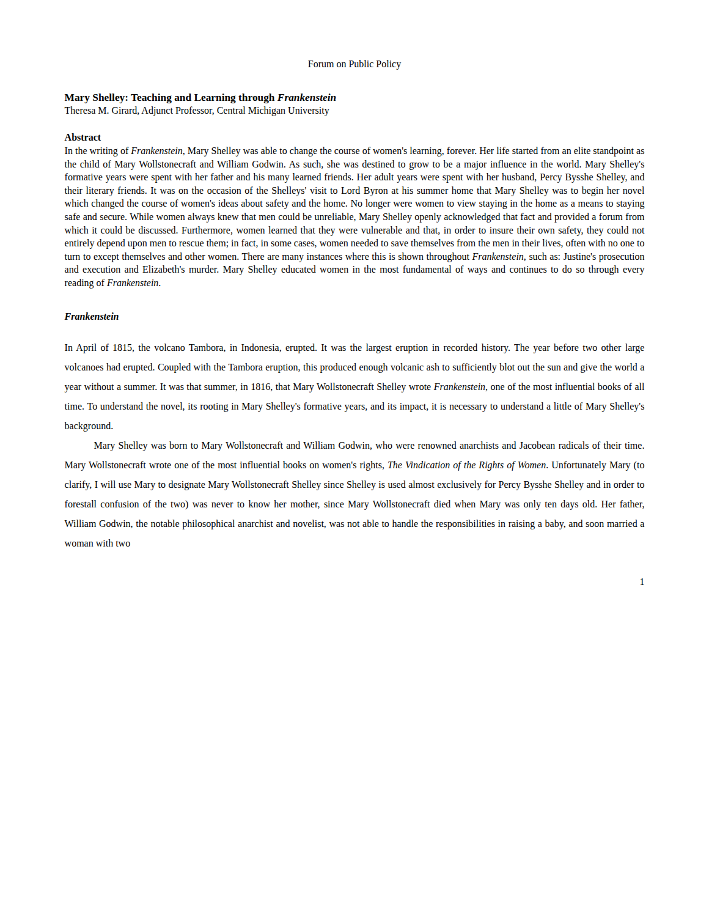Forum on Public Policy
Mary Shelley: Teaching and Learning through Frankenstein
Theresa M. Girard, Adjunct Professor, Central Michigan University
Abstract
In the writing of Frankenstein, Mary Shelley was able to change the course of women's learning, forever. Her life started from an elite standpoint as the child of Mary Wollstonecraft and William Godwin. As such, she was destined to grow to be a major influence in the world. Mary Shelley's formative years were spent with her father and his many learned friends. Her adult years were spent with her husband, Percy Bysshe Shelley, and their literary friends. It was on the occasion of the Shelleys' visit to Lord Byron at his summer home that Mary Shelley was to begin her novel which changed the course of women's ideas about safety and the home. No longer were women to view staying in the home as a means to staying safe and secure. While women always knew that men could be unreliable, Mary Shelley openly acknowledged that fact and provided a forum from which it could be discussed. Furthermore, women learned that they were vulnerable and that, in order to insure their own safety, they could not entirely depend upon men to rescue them; in fact, in some cases, women needed to save themselves from the men in their lives, often with no one to turn to except themselves and other women. There are many instances where this is shown throughout Frankenstein, such as: Justine's prosecution and execution and Elizabeth's murder. Mary Shelley educated women in the most fundamental of ways and continues to do so through every reading of Frankenstein.
Frankenstein
In April of 1815, the volcano Tambora, in Indonesia, erupted. It was the largest eruption in recorded history. The year before two other large volcanoes had erupted. Coupled with the Tambora eruption, this produced enough volcanic ash to sufficiently blot out the sun and give the world a year without a summer. It was that summer, in 1816, that Mary Wollstonecraft Shelley wrote Frankenstein, one of the most influential books of all time. To understand the novel, its rooting in Mary Shelley's formative years, and its impact, it is necessary to understand a little of Mary Shelley's background.
Mary Shelley was born to Mary Wollstonecraft and William Godwin, who were renowned anarchists and Jacobean radicals of their time. Mary Wollstonecraft wrote one of the most influential books on women's rights, The Vindication of the Rights of Women. Unfortunately Mary (to clarify, I will use Mary to designate Mary Wollstonecraft Shelley since Shelley is used almost exclusively for Percy Bysshe Shelley and in order to forestall confusion of the two) was never to know her mother, since Mary Wollstonecraft died when Mary was only ten days old. Her father, William Godwin, the notable philosophical anarchist and novelist, was not able to handle the responsibilities in raising a baby, and soon married a woman with two
1